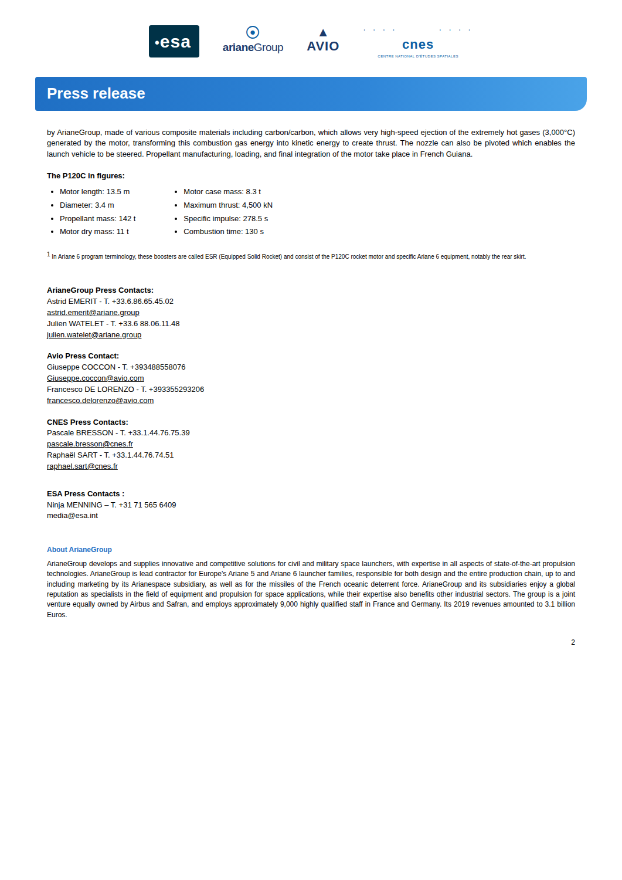•esa
⦿
arianeGroup
▲
AVIO
· · · · · · · ·
cnes
CENTRE NATIONAL D'ÉTUDES SPATIALES
Press release
by ArianeGroup, made of various composite materials including carbon/carbon, which allows very high-speed ejection of the extremely hot gases (3,000°C) generated by the motor, transforming this combustion gas energy into kinetic energy to create thrust. The nozzle can also be pivoted which enables the launch vehicle to be steered. Propellant manufacturing, loading, and final integration of the motor take place in French Guiana.
The P120C in figures:
Motor length: 13.5 m
Diameter: 3.4 m
Propellant mass: 142 t
Motor dry mass: 11 t
Motor case mass: 8.3 t
Maximum thrust: 4,500 kN
Specific impulse: 278.5 s
Combustion time: 130 s
1 In Ariane 6 program terminology, these boosters are called ESR (Equipped Solid Rocket) and consist of the P120C rocket motor and specific Ariane 6 equipment, notably the rear skirt.
ArianeGroup Press Contacts: Astrid EMERIT - T. +33.6.86.65.45.02
astrid.emerit@ariane.group
Julien WATELET - T. +33.6 88.06.11.48
julien.watelet@ariane.group
Avio Press Contact: Giuseppe COCCON - T. +393488558076
Giuseppe.coccon@avio.com
Francesco DE LORENZO - T. +393355293206
francesco.delorenzo@avio.com
CNES Press Contacts: Pascale BRESSON - T. +33.1.44.76.75.39
pascale.bresson@cnes.fr
Raphaël SART - T. +33.1.44.76.74.51
raphael.sart@cnes.fr
ESA Press Contacts : Ninja MENNING – T. +31 71 565 6409
media@esa.int
About ArianeGroup
ArianeGroup develops and supplies innovative and competitive solutions for civil and military space launchers, with expertise in all aspects of state-of-the-art propulsion technologies. ArianeGroup is lead contractor for Europe's Ariane 5 and Ariane 6 launcher families, responsible for both design and the entire production chain, up to and including marketing by its Arianespace subsidiary, as well as for the missiles of the French oceanic deterrent force. ArianeGroup and its subsidiaries enjoy a global reputation as specialists in the field of equipment and propulsion for space applications, while their expertise also benefits other industrial sectors. The group is a joint venture equally owned by Airbus and Safran, and employs approximately 9,000 highly qualified staff in France and Germany. Its 2019 revenues amounted to 3.1 billion Euros.
2